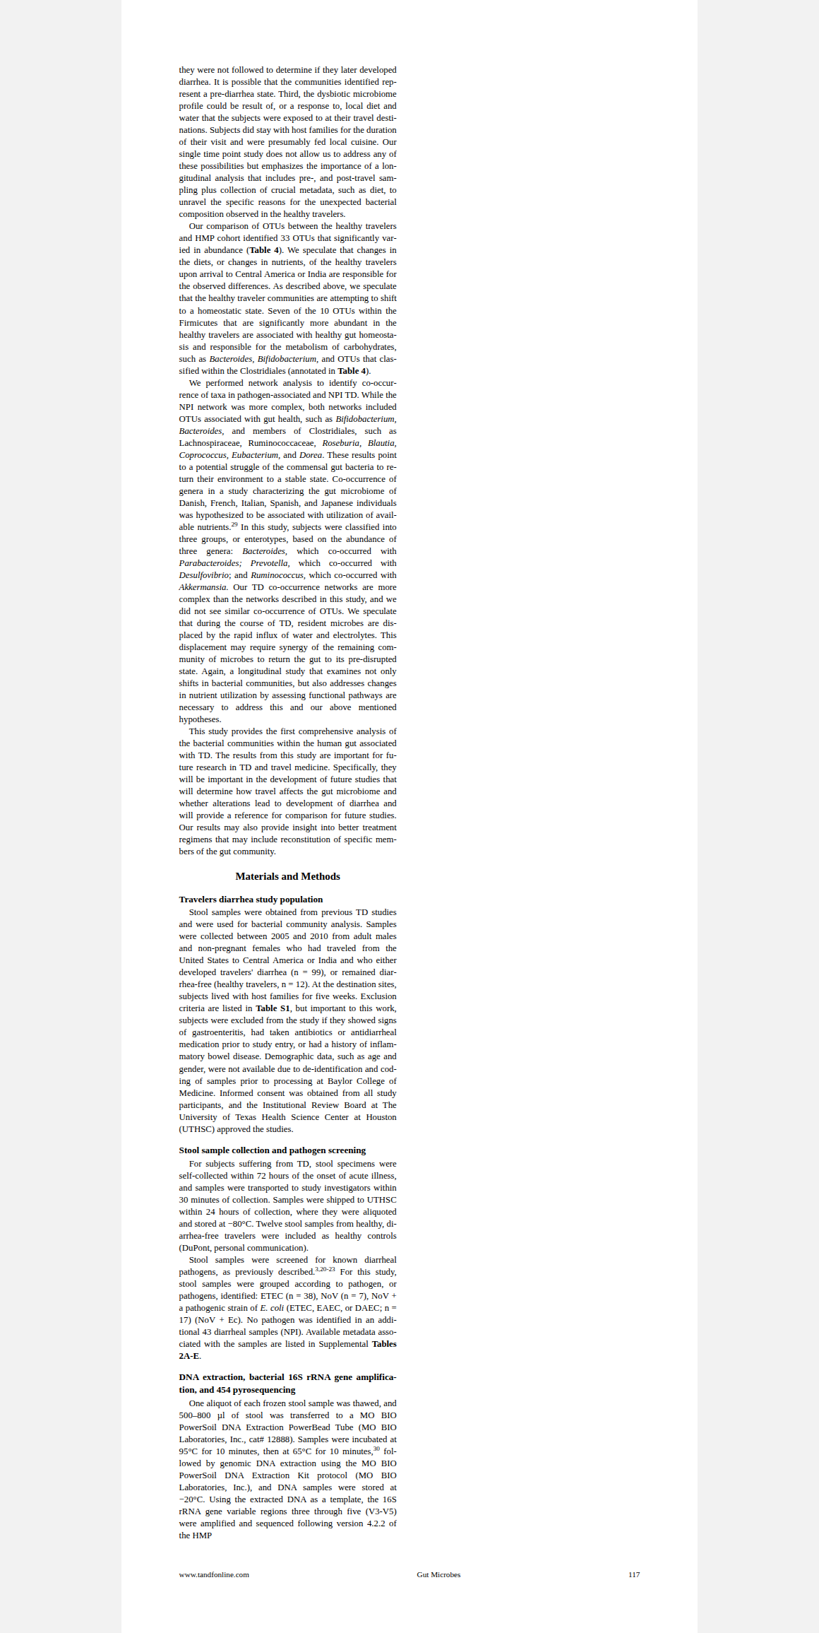they were not followed to determine if they later developed diarrhea. It is possible that the communities identified represent a pre-diarrhea state. Third, the dysbiotic microbiome profile could be result of, or a response to, local diet and water that the subjects were exposed to at their travel destinations. Subjects did stay with host families for the duration of their visit and were presumably fed local cuisine. Our single time point study does not allow us to address any of these possibilities but emphasizes the importance of a longitudinal analysis that includes pre-, and post-travel sampling plus collection of crucial metadata, such as diet, to unravel the specific reasons for the unexpected bacterial composition observed in the healthy travelers.
Our comparison of OTUs between the healthy travelers and HMP cohort identified 33 OTUs that significantly varied in abundance (Table 4). We speculate that changes in the diets, or changes in nutrients, of the healthy travelers upon arrival to Central America or India are responsible for the observed differences. As described above, we speculate that the healthy traveler communities are attempting to shift to a homeostatic state. Seven of the 10 OTUs within the Firmicutes that are significantly more abundant in the healthy travelers are associated with healthy gut homeostasis and responsible for the metabolism of carbohydrates, such as Bacteroides, Bifidobacterium, and OTUs that classified within the Clostridiales (annotated in Table 4).
We performed network analysis to identify co-occurrence of taxa in pathogen-associated and NPI TD. While the NPI network was more complex, both networks included OTUs associated with gut health, such as Bifidobacterium, Bacteroides, and members of Clostridiales, such as Lachnospiraceae, Ruminococcaceae, Roseburia, Blautia, Coprococcus, Eubacterium, and Dorea. These results point to a potential struggle of the commensal gut bacteria to return their environment to a stable state. Co-occurrence of genera in a study characterizing the gut microbiome of Danish, French, Italian, Spanish, and Japanese individuals was hypothesized to be associated with utilization of available nutrients.29 In this study, subjects were classified into three groups, or enterotypes, based on the abundance of three genera: Bacteroides, which co-occurred with Parabacteroides; Prevotella, which co-occurred with Desulfovibrio; and Ruminococcus, which co-occurred with Akkermansia. Our TD co-occurrence networks are more complex than the networks described in this study, and we did not see similar co-occurrence of OTUs. We speculate that during the course of TD, resident microbes are displaced by the rapid influx of water and electrolytes. This displacement may require synergy of the remaining community of microbes to return the gut to its pre-disrupted state. Again, a longitudinal study that examines not only shifts in bacterial communities, but also addresses changes in nutrient utilization by assessing functional pathways are necessary to address this and our above mentioned hypotheses.
This study provides the first comprehensive analysis of the bacterial communities within the human gut associated with TD. The results from this study are important for future research in TD and travel medicine. Specifically, they will be important in the development of future studies that will determine how travel affects the gut microbiome and whether alterations lead to development of diarrhea and will provide a reference for comparison for future studies. Our results may also provide insight into better treatment regimens that may include reconstitution of specific members of the gut community.
Materials and Methods
Travelers diarrhea study population
Stool samples were obtained from previous TD studies and were used for bacterial community analysis. Samples were collected between 2005 and 2010 from adult males and non-pregnant females who had traveled from the United States to Central America or India and who either developed travelers' diarrhea (n = 99), or remained diarrhea-free (healthy travelers, n = 12). At the destination sites, subjects lived with host families for five weeks. Exclusion criteria are listed in Table S1, but important to this work, subjects were excluded from the study if they showed signs of gastroenteritis, had taken antibiotics or antidiarrheal medication prior to study entry, or had a history of inflammatory bowel disease. Demographic data, such as age and gender, were not available due to de-identification and coding of samples prior to processing at Baylor College of Medicine. Informed consent was obtained from all study participants, and the Institutional Review Board at The University of Texas Health Science Center at Houston (UTHSC) approved the studies.
Stool sample collection and pathogen screening
For subjects suffering from TD, stool specimens were self-collected within 72 hours of the onset of acute illness, and samples were transported to study investigators within 30 minutes of collection. Samples were shipped to UTHSC within 24 hours of collection, where they were aliquoted and stored at −80°C. Twelve stool samples from healthy, diarrhea-free travelers were included as healthy controls (DuPont, personal communication).
Stool samples were screened for known diarrheal pathogens, as previously described.3,20-23 For this study, stool samples were grouped according to pathogen, or pathogens, identified: ETEC (n = 38), NoV (n = 7), NoV + a pathogenic strain of E. coli (ETEC, EAEC, or DAEC; n = 17) (NoV + Ec). No pathogen was identified in an additional 43 diarrheal samples (NPI). Available metadata associated with the samples are listed in Supplemental Tables 2A-E.
DNA extraction, bacterial 16S rRNA gene amplification, and 454 pyrosequencing
One aliquot of each frozen stool sample was thawed, and 500–800 µl of stool was transferred to a MO BIO PowerSoil DNA Extraction PowerBead Tube (MO BIO Laboratories, Inc., cat# 12888). Samples were incubated at 95°C for 10 minutes, then at 65°C for 10 minutes,30 followed by genomic DNA extraction using the MO BIO PowerSoil DNA Extraction Kit protocol (MO BIO Laboratories, Inc.), and DNA samples were stored at −20°C. Using the extracted DNA as a template, the 16S rRNA gene variable regions three through five (V3-V5) were amplified and sequenced following version 4.2.2 of the HMP
www.tandfonline.com
Gut Microbes
117